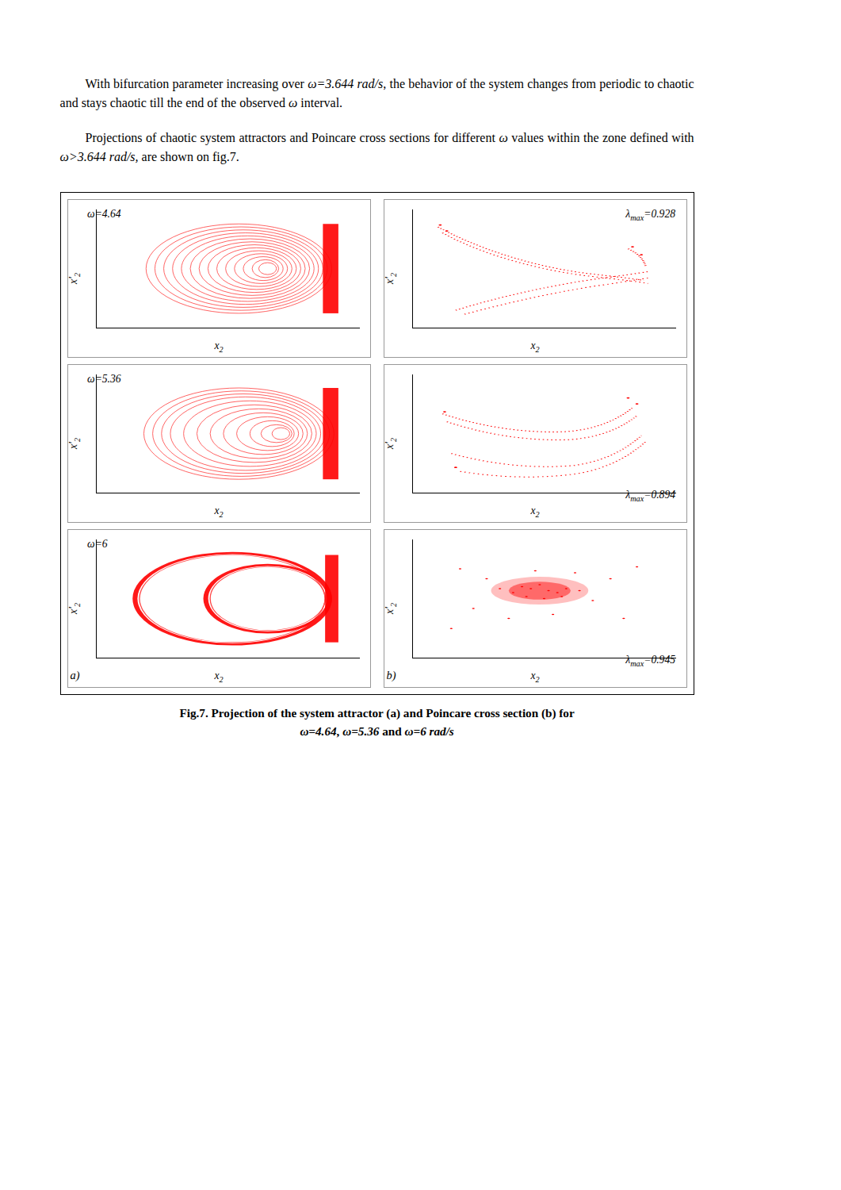With bifurcation parameter increasing over ω=3.644 rad/s, the behavior of the system changes from periodic to chaotic and stays chaotic till the end of the observed ω interval.
Projections of chaotic system attractors and Poincare cross sections for different ω values within the zone defined with ω>3.644 rad/s, are shown on fig.7.
ω=4.64 x′2 x2
λmax=0.928 x′2 x2
ω=5.36 x′2 x2
λmax=0.894 x′2 x2
ω=6 x′2 x2 a)
λmax=0.945 x′2 x2 b)
Fig.7. Projection of the system attractor (a) and Poincare cross section (b) for
ω=4.64, ω=5.36 and ω=6 rad/s